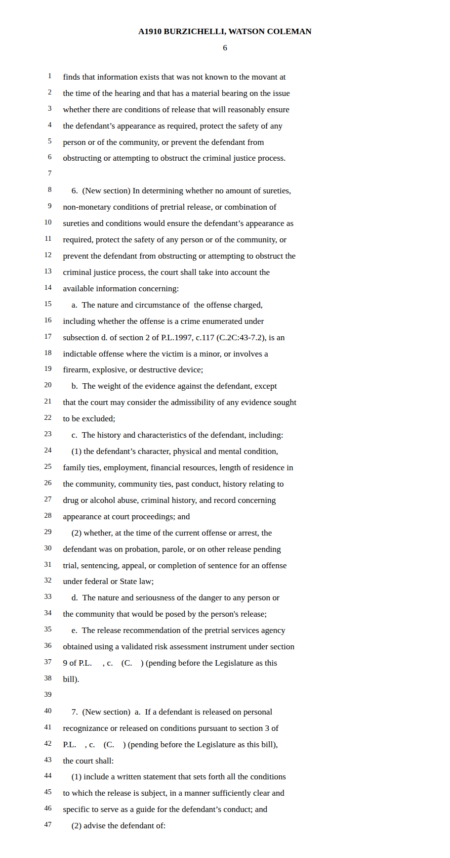A1910 BURZICHELLI, WATSON COLEMAN
6
finds that information exists that was not known to the movant at
the time of the hearing and that has a material bearing on the issue
whether there are conditions of release that will reasonably ensure
the defendant’s appearance as required, protect the safety of any
person or of the community, or prevent the defendant from
obstructing or attempting to obstruct the criminal justice process.
6. (New section) In determining whether no amount of sureties,
non-monetary conditions of pretrial release, or combination of
sureties and conditions would ensure the defendant’s appearance as
required, protect the safety of any person or of the community, or
prevent the defendant from obstructing or attempting to obstruct the
criminal justice process, the court shall take into account the
available information concerning:
a. The nature and circumstance of the offense charged,
including whether the offense is a crime enumerated under
subsection d. of section 2 of P.L.1997, c.117 (C.2C:43-7.2), is an
indictable offense where the victim is a minor, or involves a
firearm, explosive, or destructive device;
b. The weight of the evidence against the defendant, except
that the court may consider the admissibility of any evidence sought
to be excluded;
c. The history and characteristics of the defendant, including:
(1) the defendant’s character, physical and mental condition,
family ties, employment, financial resources, length of residence in
the community, community ties, past conduct, history relating to
drug or alcohol abuse, criminal history, and record concerning
appearance at court proceedings; and
(2) whether, at the time of the current offense or arrest, the
defendant was on probation, parole, or on other release pending
trial, sentencing, appeal, or completion of sentence for an offense
under federal or State law;
d. The nature and seriousness of the danger to any person or
the community that would be posed by the person's release;
e. The release recommendation of the pretrial services agency
obtained using a validated risk assessment instrument under section
9 of P.L. , c. (C. ) (pending before the Legislature as this
bill).
7. (New section) a. If a defendant is released on personal
recognizance or released on conditions pursuant to section 3 of
P.L. , c. (C. ) (pending before the Legislature as this bill),
the court shall:
(1) include a written statement that sets forth all the conditions
to which the release is subject, in a manner sufficiently clear and
specific to serve as a guide for the defendant’s conduct; and
(2) advise the defendant of: